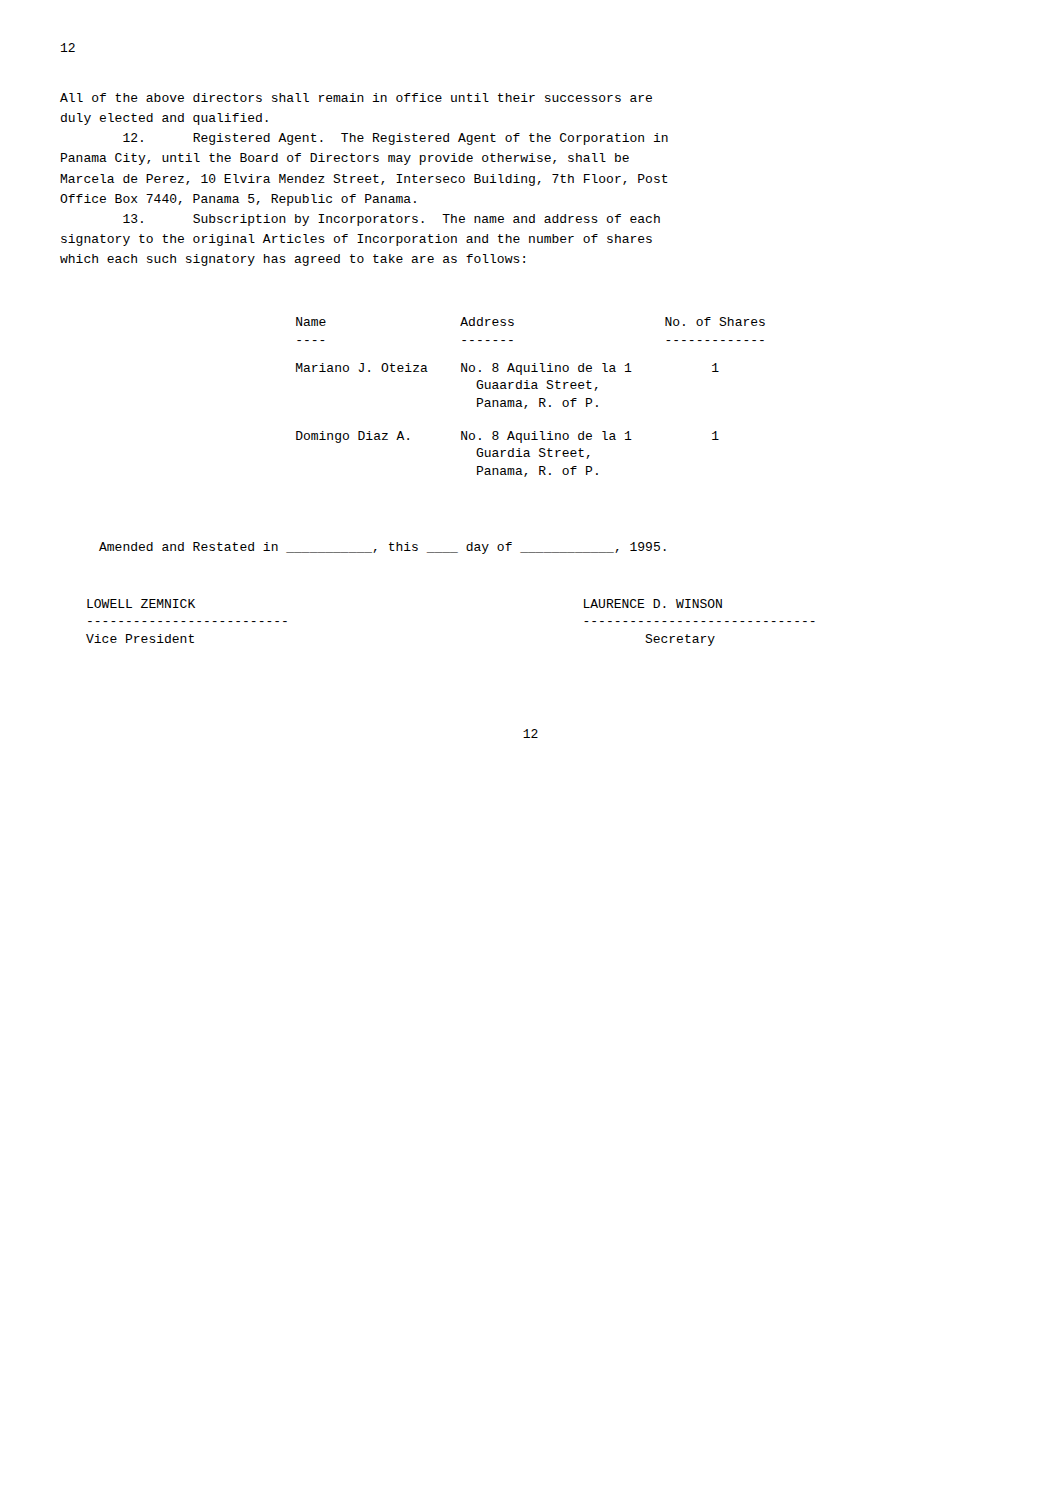12
All of the above directors shall remain in office until their successors are
duly elected and qualified.
12. Registered Agent. The Registered Agent of the Corporation in
Panama City, until the Board of Directors may provide otherwise, shall be
Marcela de Perez, 10 Elvira Mendez Street, Interseco Building, 7th Floor, Post
Office Box 7440, Panama 5, Republic of Panama.
13. Subscription by Incorporators. The name and address of each
signatory to the original Articles of Incorporation and the number of shares
which each such signatory has agreed to take are as follows:
| Name | Address | No. of Shares |
| --- | --- | --- |
| ---- | ------- | ------------- |
| Mariano J. Oteiza | No. 8 Aquilino de la 1 Guaardia Street, Panama, R. of P. | 1 |
| Domingo Diaz A. | No. 8 Aquilino de la 1 Guardia Street, Panama, R. of P. | 1 |
Amended and Restated in ___________, this ____ day of ____________, 1995.
| LOWELL ZEMNICK | LAURENCE D. WINSON |
| -------------------------- | ------------------------------ |
| Vice President | Secretary |
12